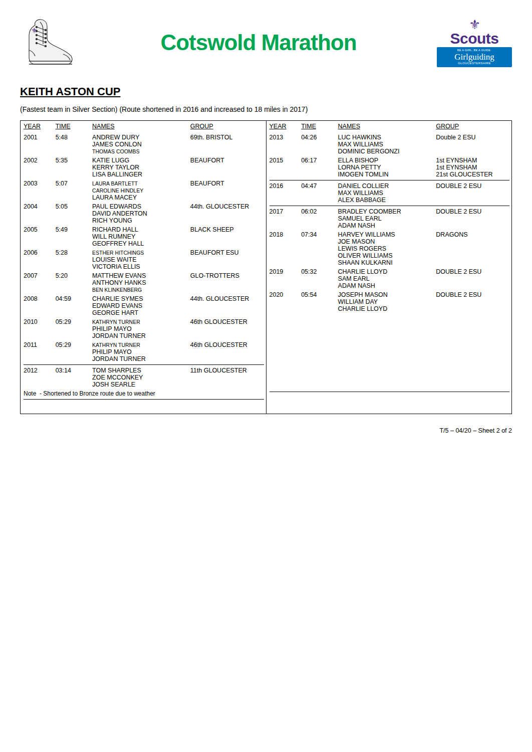⚜
Cotswold Marathon
⚜
Scouts
BE A GIRL. BE A GUIDE. Girlguiding GLOUCESTERSHIRE
KEITH ASTON CUP
(Fastest team in Silver Section) (Route shortened in 2016 and increased to 18 miles in 2017)
| / YEAR / TIME / NAMES / GROUP / / --- / --- / --- / --- / / 2001 / 5:48 / ANDREW DURY JAMES CONLON THOMAS COOMBS / 69th. BRISTOL / / 2002 / 5:35 / KATIE LUGG KERRY TAYLOR LISA BALLINGER / BEAUFORT / / 2003 / 5:07 / LAURA BARTLETT CAROLINE HINDLEY LAURA MACEY / BEAUFORT / / 2004 / 5:05 / PAUL EDWARDS DAVID ANDERTON RICH YOUNG / 44th. GLOUCESTER / / 2005 / 5:49 / RICHARD HALL WILL RUMNEY GEOFFREY HALL / BLACK SHEEP / / 2006 / 5:28 / ESTHER HITCHINGS LOUISE WAITE VICTORIA ELLIS / BEAUFORT ESU / / 2007 / 5:20 / MATTHEW EVANS ANTHONY HANKS BEN KLINKENBERG / GLO-TROTTERS / / 2008 / 04:59 / CHARLIE SYMES EDWARD EVANS GEORGE HART / 44th. GLOUCESTER / / 2010 / 05:29 / KATHRYN TURNER PHILIP MAYO JORDAN TURNER / 46th GLOUCESTER / / 2011 / 05:29 / KATHRYN TURNER PHILIP MAYO JORDAN TURNER / 46th GLOUCESTER / / 2012 / 03:14 / TOM SHARPLES ZOE MCCONKEY JOSH SEARLE / 11th GLOUCESTER / / Note - Shortened to Bronze route due to weather / | / YEAR / TIME / NAMES / GROUP / / --- / --- / --- / --- / / 2013 / 04:26 / LUC HAWKINS MAX WILLIAMS DOMINIC BERGONZI / Double 2 ESU / / 2015 / 06:17 / ELLA BISHOP LORNA PETTY IMOGEN TOMLIN / 1st EYNSHAM 1st EYNSHAM 21st GLOUCESTER / / 2016 / 04:47 / DANIEL COLLIER MAX WILLIAMS ALEX BABBAGE / DOUBLE 2 ESU / / 2017 / 06:02 / BRADLEY COOMBER SAMUEL EARL ADAM NASH / DOUBLE 2 ESU / / 2018 / 07:34 / HARVEY WILLIAMS JOE MASON LEWIS ROGERS OLIVER WILLIAMS SHAAN KULKARNI / DRAGONS / / 2019 / 05:32 / CHARLIE LLOYD SAM EARL ADAM NASH / DOUBLE 2 ESU / / 2020 / 05:54 / JOSEPH MASON WILLIAM DAY CHARLIE LLOYD / DOUBLE 2 ESU / |
T/5 – 04/20 – Sheet 2 of 2